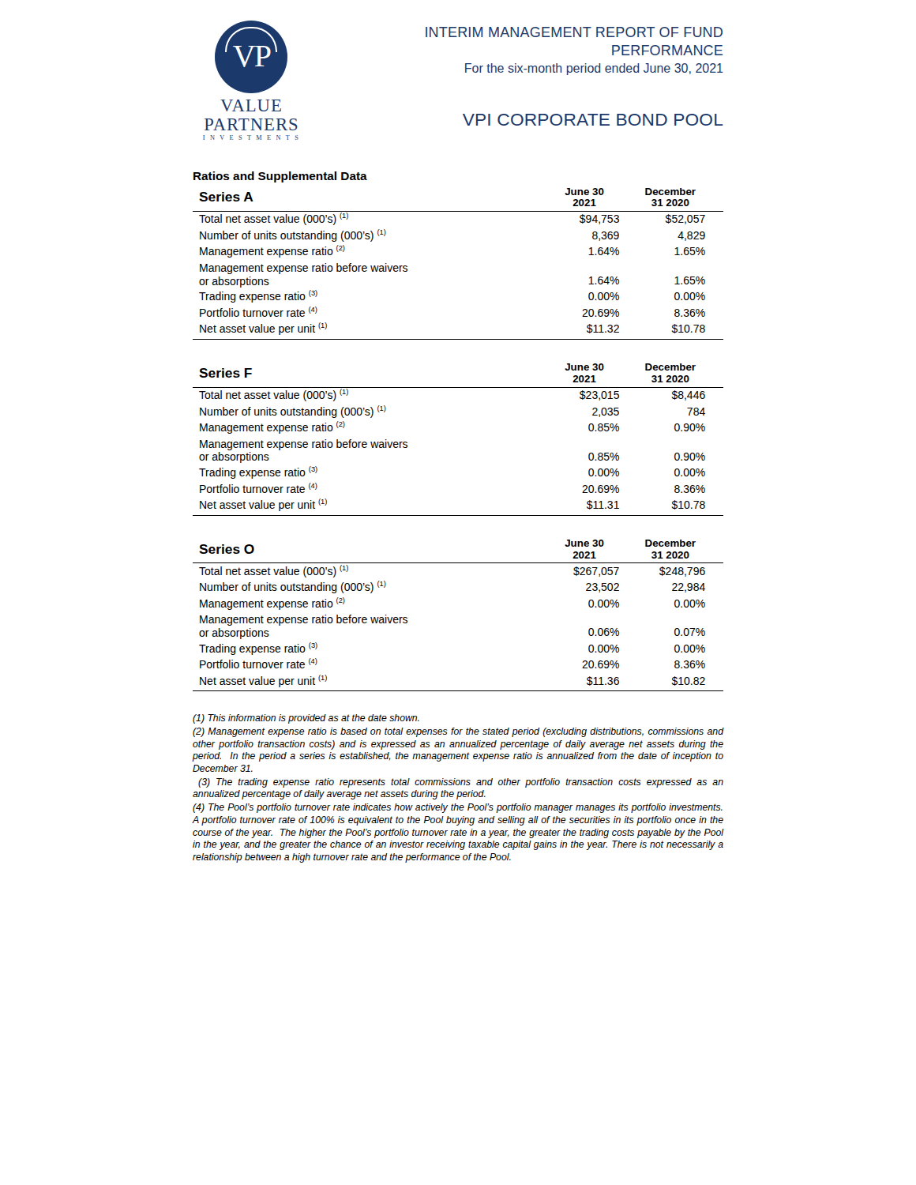VP
VALUE
PARTNERS
I N V E S T M E N T S
INTERIM MANAGEMENT REPORT OF FUND PERFORMANCE
For the six-month period ended June 30, 2021
VPI CORPORATE BOND POOL
Ratios and Supplemental Data
| Series A | June 30 2021 | December 31 2020 | |
| --- | --- | --- | --- |
| Total net asset value (000’s) (1) | $94,753 | $52,057 | |
| Number of units outstanding (000’s) (1) | 8,369 | 4,829 | |
| Management expense ratio (2) | 1.64% | 1.65% | |
| Management expense ratio before waivers or absorptions | 1.64% | 1.65% | |
| Trading expense ratio (3) | 0.00% | 0.00% | |
| Portfolio turnover rate (4) | 20.69% | 8.36% | |
| Net asset value per unit (1) | $11.32 | $10.78 | |
| Series F | June 30 2021 | December 31 2020 | |
| --- | --- | --- | --- |
| Total net asset value (000’s) (1) | $23,015 | $8,446 | |
| Number of units outstanding (000’s) (1) | 2,035 | 784 | |
| Management expense ratio (2) | 0.85% | 0.90% | |
| Management expense ratio before waivers or absorptions | 0.85% | 0.90% | |
| Trading expense ratio (3) | 0.00% | 0.00% | |
| Portfolio turnover rate (4) | 20.69% | 8.36% | |
| Net asset value per unit (1) | $11.31 | $10.78 | |
| Series O | June 30 2021 | December 31 2020 | |
| --- | --- | --- | --- |
| Total net asset value (000’s) (1) | $267,057 | $248,796 | |
| Number of units outstanding (000’s) (1) | 23,502 | 22,984 | |
| Management expense ratio (2) | 0.00% | 0.00% | |
| Management expense ratio before waivers or absorptions | 0.06% | 0.07% | |
| Trading expense ratio (3) | 0.00% | 0.00% | |
| Portfolio turnover rate (4) | 20.69% | 8.36% | |
| Net asset value per unit (1) | $11.36 | $10.82 | |
(1) This information is provided as at the date shown.
(2) Management expense ratio is based on total expenses for the stated period (excluding distributions, commissions and other portfolio transaction costs) and is expressed as an annualized percentage of daily average net assets during the period. In the period a series is established, the management expense ratio is annualized from the date of inception to December 31.
(3) The trading expense ratio represents total commissions and other portfolio transaction costs expressed as an annualized percentage of daily average net assets during the period.
(4) The Pool’s portfolio turnover rate indicates how actively the Pool’s portfolio manager manages its portfolio investments. A portfolio turnover rate of 100% is equivalent to the Pool buying and selling all of the securities in its portfolio once in the course of the year. The higher the Pool’s portfolio turnover rate in a year, the greater the trading costs payable by the Pool in the year, and the greater the chance of an investor receiving taxable capital gains in the year. There is not necessarily a relationship between a high turnover rate and the performance of the Pool.